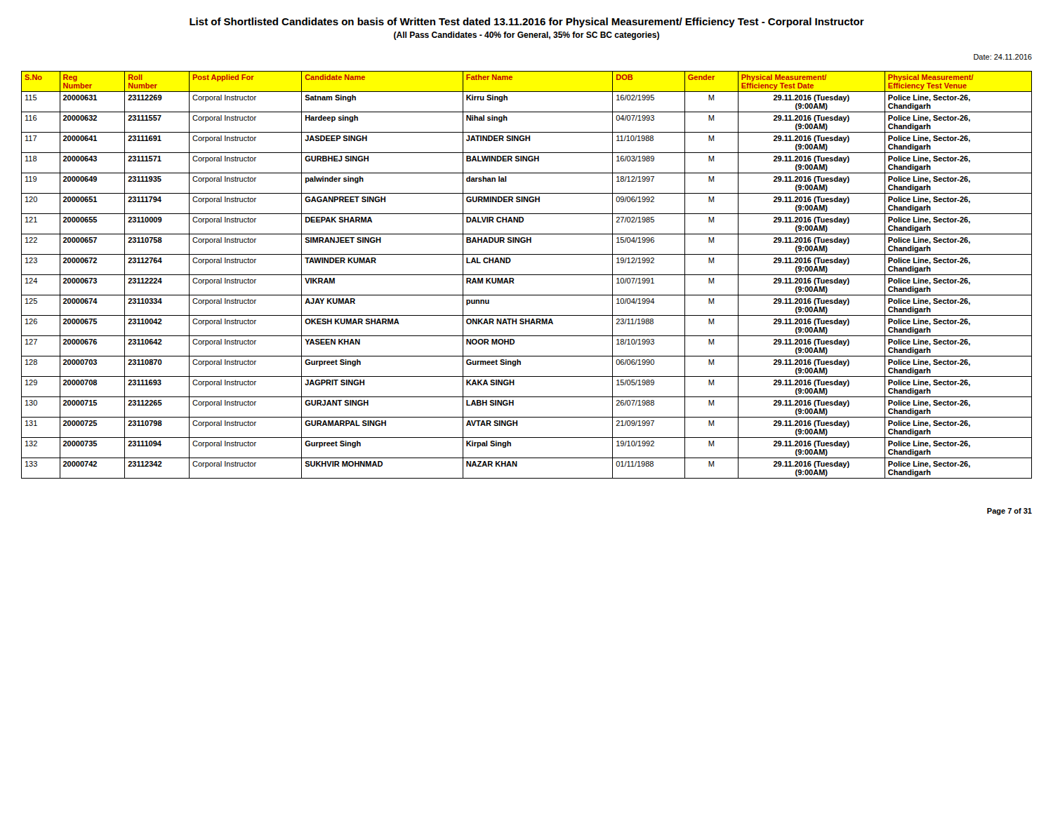List of Shortlisted Candidates on basis of Written Test dated 13.11.2016 for Physical Measurement/ Efficiency Test - Corporal Instructor
(All Pass Candidates - 40% for General, 35% for SC BC categories)
Date: 24.11.2016
| S.No | Reg Number | Roll Number | Post Applied For | Candidate Name | Father Name | DOB | Gender | Physical Measurement/ Efficiency Test Date | Physical Measurement/ Efficiency Test Venue |
| --- | --- | --- | --- | --- | --- | --- | --- | --- | --- |
| 115 | 20000631 | 23112269 | Corporal Instructor | Satnam Singh | Kirru Singh | 16/02/1995 | M | 29.11.2016 (Tuesday) (9:00AM) | Police Line, Sector-26, Chandigarh |
| 116 | 20000632 | 23111557 | Corporal Instructor | Hardeep singh | Nihal singh | 04/07/1993 | M | 29.11.2016 (Tuesday) (9:00AM) | Police Line, Sector-26, Chandigarh |
| 117 | 20000641 | 23111691 | Corporal Instructor | JASDEEP SINGH | JATINDER SINGH | 11/10/1988 | M | 29.11.2016 (Tuesday) (9:00AM) | Police Line, Sector-26, Chandigarh |
| 118 | 20000643 | 23111571 | Corporal Instructor | GURBHEJ SINGH | BALWINDER SINGH | 16/03/1989 | M | 29.11.2016 (Tuesday) (9:00AM) | Police Line, Sector-26, Chandigarh |
| 119 | 20000649 | 23111935 | Corporal Instructor | palwinder singh | darshan lal | 18/12/1997 | M | 29.11.2016 (Tuesday) (9:00AM) | Police Line, Sector-26, Chandigarh |
| 120 | 20000651 | 23111794 | Corporal Instructor | GAGANPREET SINGH | GURMINDER SINGH | 09/06/1992 | M | 29.11.2016 (Tuesday) (9:00AM) | Police Line, Sector-26, Chandigarh |
| 121 | 20000655 | 23110009 | Corporal Instructor | DEEPAK SHARMA | DALVIR CHAND | 27/02/1985 | M | 29.11.2016 (Tuesday) (9:00AM) | Police Line, Sector-26, Chandigarh |
| 122 | 20000657 | 23110758 | Corporal Instructor | SIMRANJEET SINGH | BAHADUR SINGH | 15/04/1996 | M | 29.11.2016 (Tuesday) (9:00AM) | Police Line, Sector-26, Chandigarh |
| 123 | 20000672 | 23112764 | Corporal Instructor | TAWINDER KUMAR | LAL CHAND | 19/12/1992 | M | 29.11.2016 (Tuesday) (9:00AM) | Police Line, Sector-26, Chandigarh |
| 124 | 20000673 | 23112224 | Corporal Instructor | VIKRAM | RAM KUMAR | 10/07/1991 | M | 29.11.2016 (Tuesday) (9:00AM) | Police Line, Sector-26, Chandigarh |
| 125 | 20000674 | 23110334 | Corporal Instructor | AJAY KUMAR | punnu | 10/04/1994 | M | 29.11.2016 (Tuesday) (9:00AM) | Police Line, Sector-26, Chandigarh |
| 126 | 20000675 | 23110042 | Corporal Instructor | OKESH KUMAR SHARMA | ONKAR NATH SHARMA | 23/11/1988 | M | 29.11.2016 (Tuesday) (9:00AM) | Police Line, Sector-26, Chandigarh |
| 127 | 20000676 | 23110642 | Corporal Instructor | YASEEN KHAN | NOOR MOHD | 18/10/1993 | M | 29.11.2016 (Tuesday) (9:00AM) | Police Line, Sector-26, Chandigarh |
| 128 | 20000703 | 23110870 | Corporal Instructor | Gurpreet Singh | Gurmeet Singh | 06/06/1990 | M | 29.11.2016 (Tuesday) (9:00AM) | Police Line, Sector-26, Chandigarh |
| 129 | 20000708 | 23111693 | Corporal Instructor | JAGPRIT SINGH | KAKA SINGH | 15/05/1989 | M | 29.11.2016 (Tuesday) (9:00AM) | Police Line, Sector-26, Chandigarh |
| 130 | 20000715 | 23112265 | Corporal Instructor | GURJANT SINGH | LABH SINGH | 26/07/1988 | M | 29.11.2016 (Tuesday) (9:00AM) | Police Line, Sector-26, Chandigarh |
| 131 | 20000725 | 23110798 | Corporal Instructor | GURAMARPAL SINGH | AVTAR SINGH | 21/09/1997 | M | 29.11.2016 (Tuesday) (9:00AM) | Police Line, Sector-26, Chandigarh |
| 132 | 20000735 | 23111094 | Corporal Instructor | Gurpreet Singh | Kirpal Singh | 19/10/1992 | M | 29.11.2016 (Tuesday) (9:00AM) | Police Line, Sector-26, Chandigarh |
| 133 | 20000742 | 23112342 | Corporal Instructor | SUKHVIR MOHNMAD | NAZAR KHAN | 01/11/1988 | M | 29.11.2016 (Tuesday) (9:00AM) | Police Line, Sector-26, Chandigarh |
Page 7 of 31